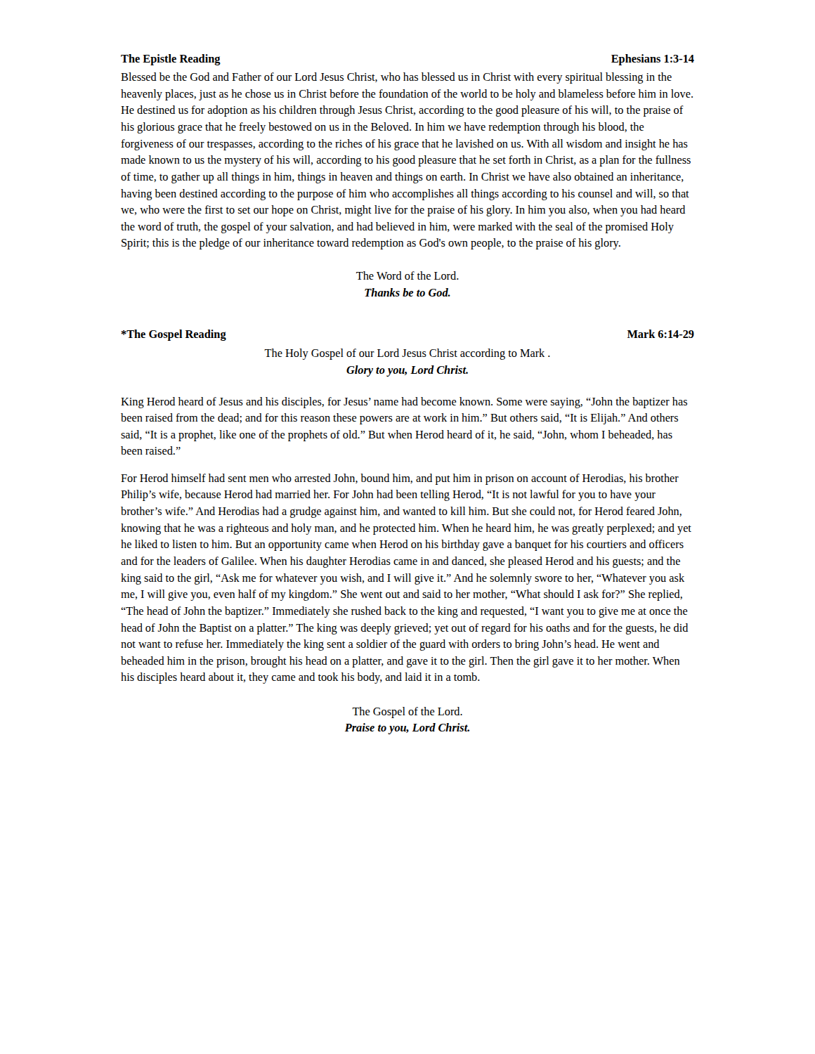The Epistle Reading Ephesians 1:3-14
Blessed be the God and Father of our Lord Jesus Christ, who has blessed us in Christ with every spiritual blessing in the heavenly places, just as he chose us in Christ before the foundation of the world to be holy and blameless before him in love. He destined us for adoption as his children through Jesus Christ, according to the good pleasure of his will, to the praise of his glorious grace that he freely bestowed on us in the Beloved. In him we have redemption through his blood, the forgiveness of our trespasses, according to the riches of his grace that he lavished on us. With all wisdom and insight he has made known to us the mystery of his will, according to his good pleasure that he set forth in Christ, as a plan for the fullness of time, to gather up all things in him, things in heaven and things on earth. In Christ we have also obtained an inheritance, having been destined according to the purpose of him who accomplishes all things according to his counsel and will, so that we, who were the first to set our hope on Christ, might live for the praise of his glory. In him you also, when you had heard the word of truth, the gospel of your salvation, and had believed in him, were marked with the seal of the promised Holy Spirit; this is the pledge of our inheritance toward redemption as God's own people, to the praise of his glory.
The Word of the Lord.
Thanks be to God.
*The Gospel Reading Mark 6:14-29
The Holy Gospel of our Lord Jesus Christ according to Mark .
Glory to you, Lord Christ.
King Herod heard of Jesus and his disciples, for Jesus’ name had become known. Some were saying, “John the baptizer has been raised from the dead; and for this reason these powers are at work in him.” But others said, “It is Elijah.” And others said, “It is a prophet, like one of the prophets of old.” But when Herod heard of it, he said, “John, whom I beheaded, has been raised.”
For Herod himself had sent men who arrested John, bound him, and put him in prison on account of Herodias, his brother Philip’s wife, because Herod had married her. For John had been telling Herod, “It is not lawful for you to have your brother’s wife.” And Herodias had a grudge against him, and wanted to kill him. But she could not, for Herod feared John, knowing that he was a righteous and holy man, and he protected him. When he heard him, he was greatly perplexed; and yet he liked to listen to him. But an opportunity came when Herod on his birthday gave a banquet for his courtiers and officers and for the leaders of Galilee. When his daughter Herodias came in and danced, she pleased Herod and his guests; and the king said to the girl, “Ask me for whatever you wish, and I will give it.” And he solemnly swore to her, “Whatever you ask me, I will give you, even half of my kingdom.” She went out and said to her mother, “What should I ask for?” She replied, “The head of John the baptizer.” Immediately she rushed back to the king and requested, “I want you to give me at once the head of John the Baptist on a platter.” The king was deeply grieved; yet out of regard for his oaths and for the guests, he did not want to refuse her. Immediately the king sent a soldier of the guard with orders to bring John’s head. He went and beheaded him in the prison, brought his head on a platter, and gave it to the girl. Then the girl gave it to her mother. When his disciples heard about it, they came and took his body, and laid it in a tomb.
The Gospel of the Lord.
Praise to you, Lord Christ.